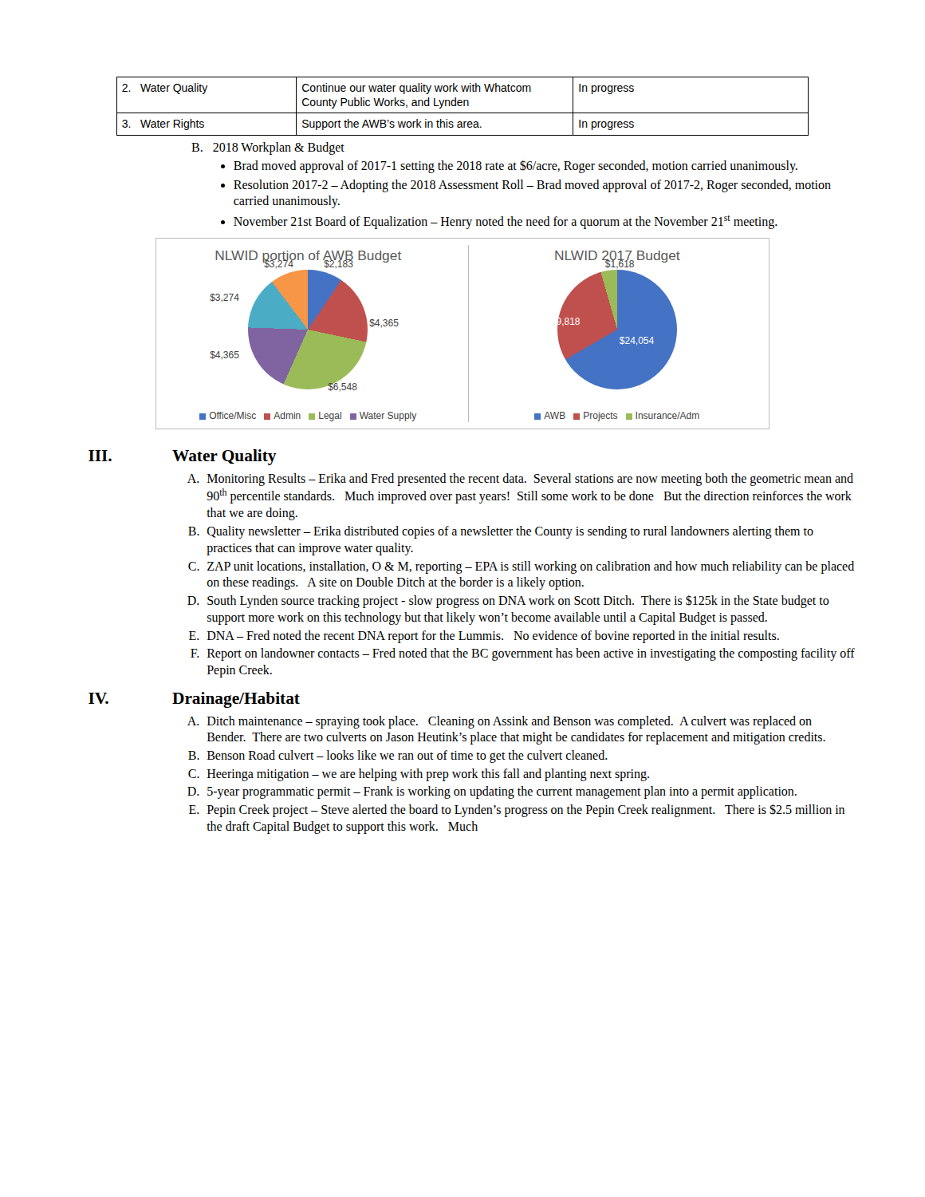| 2. Water Quality | Continue our water quality work with Whatcom County Public Works, and Lynden | In progress |
| 3. Water Rights | Support the AWB’s work in this area. | In progress |
B. 2018 Workplan & Budget
Brad moved approval of 2017-1 setting the 2018 rate at $6/acre, Roger seconded, motion carried unanimously.
Resolution 2017-2 – Adopting the 2018 Assessment Roll – Brad moved approval of 2017-2, Roger seconded, motion carried unanimously.
November 21st Board of Equalization – Henry noted the need for a quorum at the November 21st meeting.
NLWID portion of AWB Budget
$2,183 $3,274 $3,274 $4,365 $4,365 $6,548
Office/Misc Admin Legal Water Supply
NLWID 2017 Budget
$1,618 $9,818 $24,054
AWB Projects Insurance/Adm
III. Water Quality
Monitoring Results – Erika and Fred presented the recent data. Several stations are now meeting both the geometric mean and 90th percentile standards. Much improved over past years! Still some work to be done But the direction reinforces the work that we are doing.
Quality newsletter – Erika distributed copies of a newsletter the County is sending to rural landowners alerting them to practices that can improve water quality.
ZAP unit locations, installation, O & M, reporting – EPA is still working on calibration and how much reliability can be placed on these readings. A site on Double Ditch at the border is a likely option.
South Lynden source tracking project - slow progress on DNA work on Scott Ditch. There is $125k in the State budget to support more work on this technology but that likely won’t become available until a Capital Budget is passed.
DNA – Fred noted the recent DNA report for the Lummis. No evidence of bovine reported in the initial results.
Report on landowner contacts – Fred noted that the BC government has been active in investigating the composting facility off Pepin Creek.
IV. Drainage/Habitat
Ditch maintenance – spraying took place. Cleaning on Assink and Benson was completed. A culvert was replaced on Bender. There are two culverts on Jason Heutink’s place that might be candidates for replacement and mitigation credits.
Benson Road culvert – looks like we ran out of time to get the culvert cleaned.
Heeringa mitigation – we are helping with prep work this fall and planting next spring.
5-year programmatic permit – Frank is working on updating the current management plan into a permit application.
Pepin Creek project – Steve alerted the board to Lynden’s progress on the Pepin Creek realignment. There is $2.5 million in the draft Capital Budget to support this work. Much